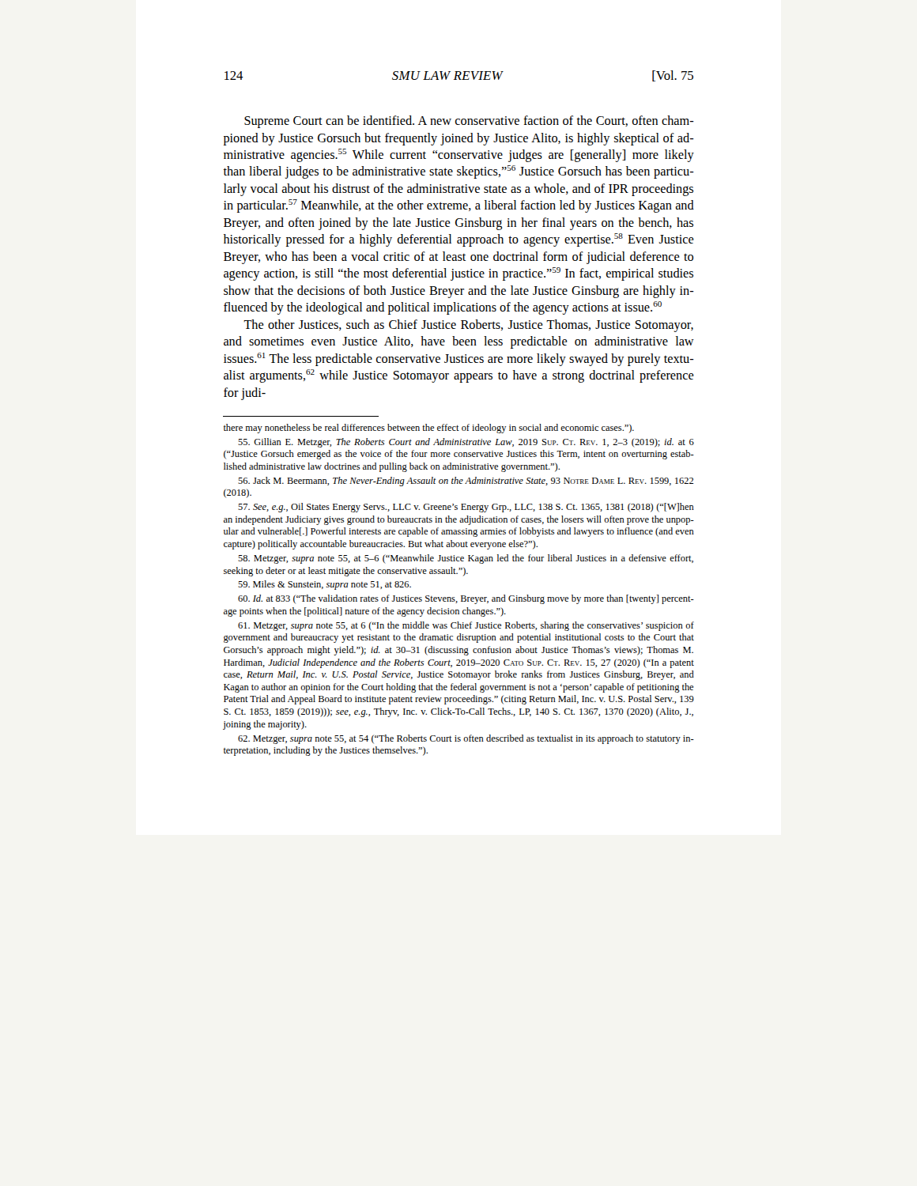124 SMU LAW REVIEW [Vol. 75
Supreme Court can be identified. A new conservative faction of the Court, often championed by Justice Gorsuch but frequently joined by Justice Alito, is highly skeptical of administrative agencies.55 While current “conservative judges are [generally] more likely than liberal judges to be administrative state skeptics,”56 Justice Gorsuch has been particularly vocal about his distrust of the administrative state as a whole, and of IPR proceedings in particular.57 Meanwhile, at the other extreme, a liberal faction led by Justices Kagan and Breyer, and often joined by the late Justice Ginsburg in her final years on the bench, has historically pressed for a highly deferential approach to agency expertise.58 Even Justice Breyer, who has been a vocal critic of at least one doctrinal form of judicial deference to agency action, is still “the most deferential justice in practice.”59 In fact, empirical studies show that the decisions of both Justice Breyer and the late Justice Ginsburg are highly influenced by the ideological and political implications of the agency actions at issue.60
The other Justices, such as Chief Justice Roberts, Justice Thomas, Justice Sotomayor, and sometimes even Justice Alito, have been less predictable on administrative law issues.61 The less predictable conservative Justices are more likely swayed by purely textualist arguments,62 while Justice Sotomayor appears to have a strong doctrinal preference for judi-
there may nonetheless be real differences between the effect of ideology in social and economic cases.”).
55. Gillian E. Metzger, The Roberts Court and Administrative Law, 2019 Sup. Ct. Rev. 1, 2–3 (2019); id. at 6 (“Justice Gorsuch emerged as the voice of the four more conservative Justices this Term, intent on overturning established administrative law doctrines and pulling back on administrative government.”).
56. Jack M. Beermann, The Never-Ending Assault on the Administrative State, 93 Notre Dame L. Rev. 1599, 1622 (2018).
57. See, e.g., Oil States Energy Servs., LLC v. Greene’s Energy Grp., LLC, 138 S. Ct. 1365, 1381 (2018) (“[W]hen an independent Judiciary gives ground to bureaucrats in the adjudication of cases, the losers will often prove the unpopular and vulnerable[.] Powerful interests are capable of amassing armies of lobbyists and lawyers to influence (and even capture) politically accountable bureaucracies. But what about everyone else?”).
58. Metzger, supra note 55, at 5–6 (“Meanwhile Justice Kagan led the four liberal Justices in a defensive effort, seeking to deter or at least mitigate the conservative assault.”).
59. Miles & Sunstein, supra note 51, at 826.
60. Id. at 833 (“The validation rates of Justices Stevens, Breyer, and Ginsburg move by more than [twenty] percentage points when the [political] nature of the agency decision changes.”).
61. Metzger, supra note 55, at 6 (“In the middle was Chief Justice Roberts, sharing the conservatives’ suspicion of government and bureaucracy yet resistant to the dramatic disruption and potential institutional costs to the Court that Gorsuch’s approach might yield.”); id. at 30–31 (discussing confusion about Justice Thomas’s views); Thomas M. Hardiman, Judicial Independence and the Roberts Court, 2019–2020 Cato Sup. Ct. Rev. 15, 27 (2020) (“In a patent case, Return Mail, Inc. v. U.S. Postal Service, Justice Sotomayor broke ranks from Justices Ginsburg, Breyer, and Kagan to author an opinion for the Court holding that the federal government is not a ‘person’ capable of petitioning the Patent Trial and Appeal Board to institute patent review proceedings.” (citing Return Mail, Inc. v. U.S. Postal Serv., 139 S. Ct. 1853, 1859 (2019))); see, e.g., Thryv, Inc. v. Click-To-Call Techs., LP, 140 S. Ct. 1367, 1370 (2020) (Alito, J., joining the majority).
62. Metzger, supra note 55, at 54 (“The Roberts Court is often described as textualist in its approach to statutory interpretation, including by the Justices themselves.”).